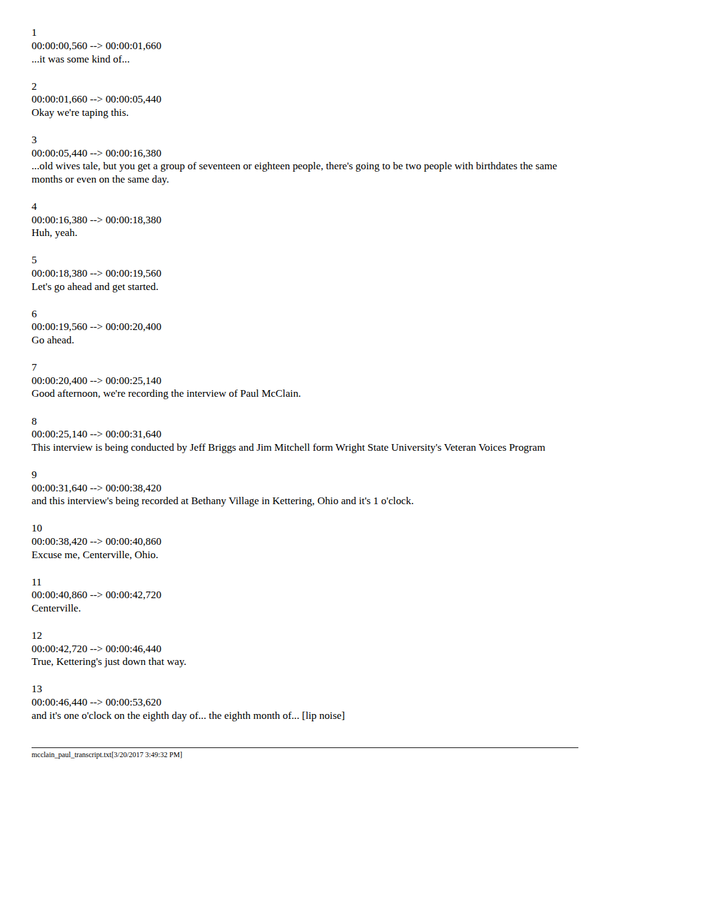1
00:00:00,560 --> 00:00:01,660
...it was some kind of...
2
00:00:01,660 --> 00:00:05,440
Okay we're taping this.
3
00:00:05,440 --> 00:00:16,380
...old wives tale, but you get a group of seventeen or eighteen people, there's going to be two people with birthdates the same months or even on the same day.
4
00:00:16,380 --> 00:00:18,380
Huh, yeah.
5
00:00:18,380 --> 00:00:19,560
Let's go ahead and get started.
6
00:00:19,560 --> 00:00:20,400
Go ahead.
7
00:00:20,400 --> 00:00:25,140
Good afternoon, we're recording the interview of Paul McClain.
8
00:00:25,140 --> 00:00:31,640
This interview is being conducted by Jeff Briggs and Jim Mitchell form Wright State University's Veteran Voices Program
9
00:00:31,640 --> 00:00:38,420
and this interview's being recorded at Bethany Village in Kettering, Ohio and it's 1 o'clock.
10
00:00:38,420 --> 00:00:40,860
Excuse me, Centerville, Ohio.
11
00:00:40,860 --> 00:00:42,720
Centerville.
12
00:00:42,720 --> 00:00:46,440
True, Kettering's just down that way.
13
00:00:46,440 --> 00:00:53,620
and it's one o'clock on the eighth day of... the eighth month of... [lip noise]
mcclain_paul_transcript.txt[3/20/2017 3:49:32 PM]